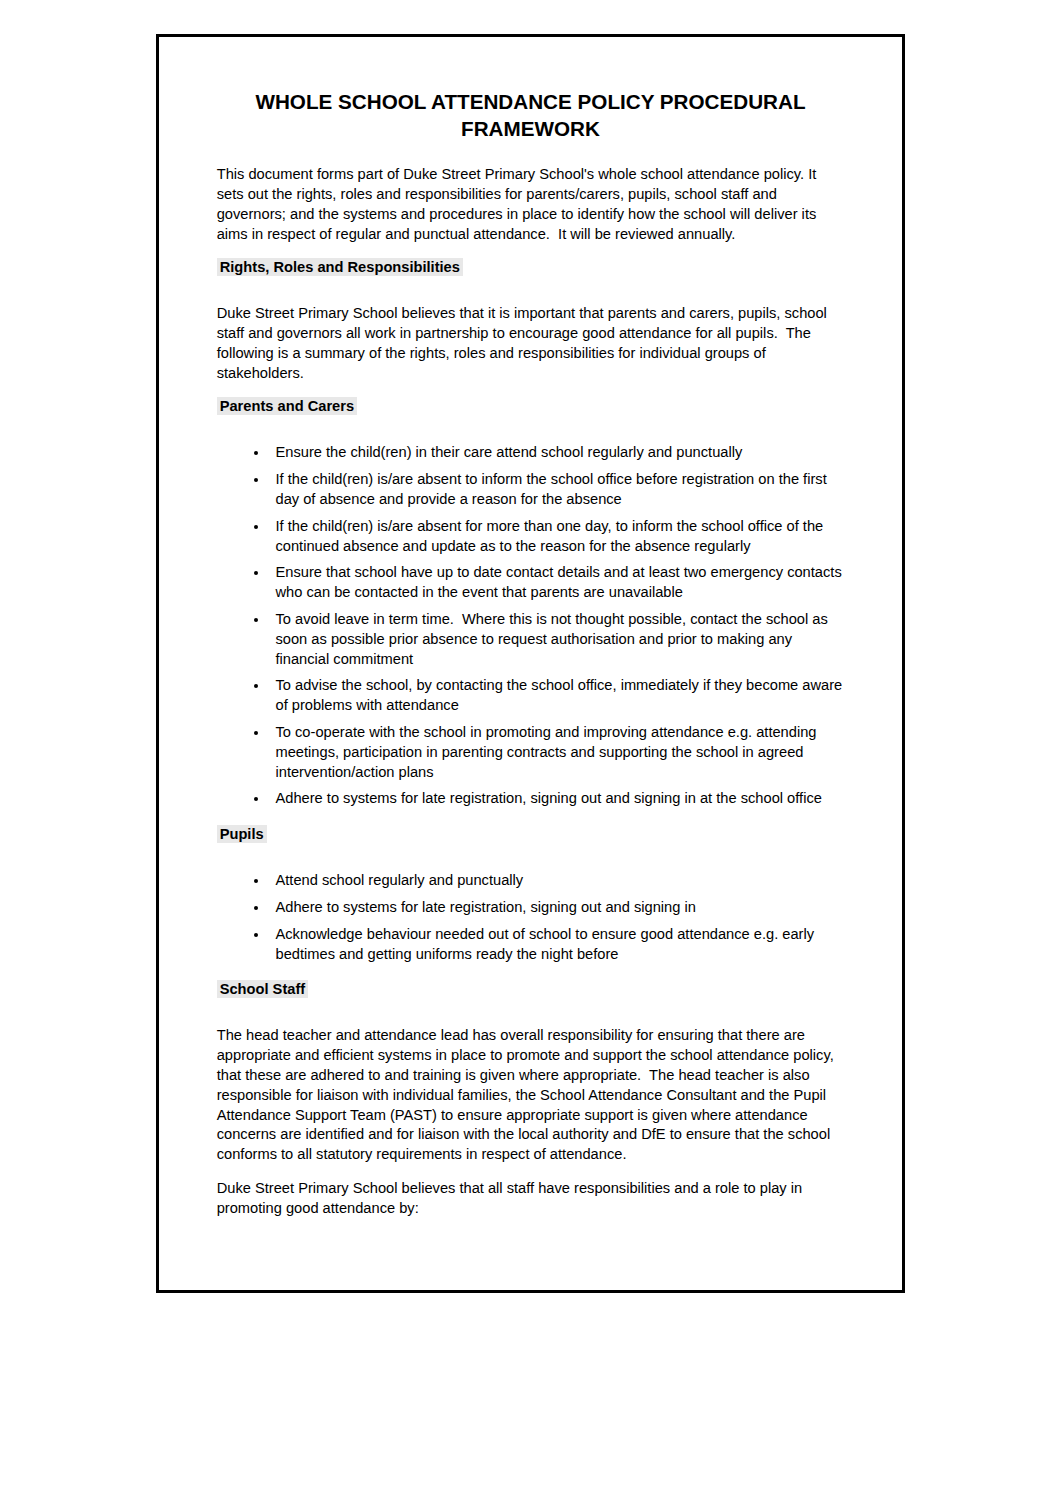WHOLE SCHOOL ATTENDANCE POLICY PROCEDURAL
FRAMEWORK
This document forms part of Duke Street Primary School's whole school attendance policy. It sets out the rights, roles and responsibilities for parents/carers, pupils, school staff and governors; and the systems and procedures in place to identify how the school will deliver its aims in respect of regular and punctual attendance. It will be reviewed annually.
Rights, Roles and Responsibilities
Duke Street Primary School believes that it is important that parents and carers, pupils, school staff and governors all work in partnership to encourage good attendance for all pupils. The following is a summary of the rights, roles and responsibilities for individual groups of stakeholders.
Parents and Carers
Ensure the child(ren) in their care attend school regularly and punctually
If the child(ren) is/are absent to inform the school office before registration on the first day of absence and provide a reason for the absence
If the child(ren) is/are absent for more than one day, to inform the school office of the continued absence and update as to the reason for the absence regularly
Ensure that school have up to date contact details and at least two emergency contacts who can be contacted in the event that parents are unavailable
To avoid leave in term time. Where this is not thought possible, contact the school as soon as possible prior absence to request authorisation and prior to making any financial commitment
To advise the school, by contacting the school office, immediately if they become aware of problems with attendance
To co-operate with the school in promoting and improving attendance e.g. attending meetings, participation in parenting contracts and supporting the school in agreed intervention/action plans
Adhere to systems for late registration, signing out and signing in at the school office
Pupils
Attend school regularly and punctually
Adhere to systems for late registration, signing out and signing in
Acknowledge behaviour needed out of school to ensure good attendance e.g. early bedtimes and getting uniforms ready the night before
School Staff
The head teacher and attendance lead has overall responsibility for ensuring that there are appropriate and efficient systems in place to promote and support the school attendance policy, that these are adhered to and training is given where appropriate. The head teacher is also responsible for liaison with individual families, the School Attendance Consultant and the Pupil Attendance Support Team (PAST) to ensure appropriate support is given where attendance concerns are identified and for liaison with the local authority and DfE to ensure that the school conforms to all statutory requirements in respect of attendance.
Duke Street Primary School believes that all staff have responsibilities and a role to play in promoting good attendance by: